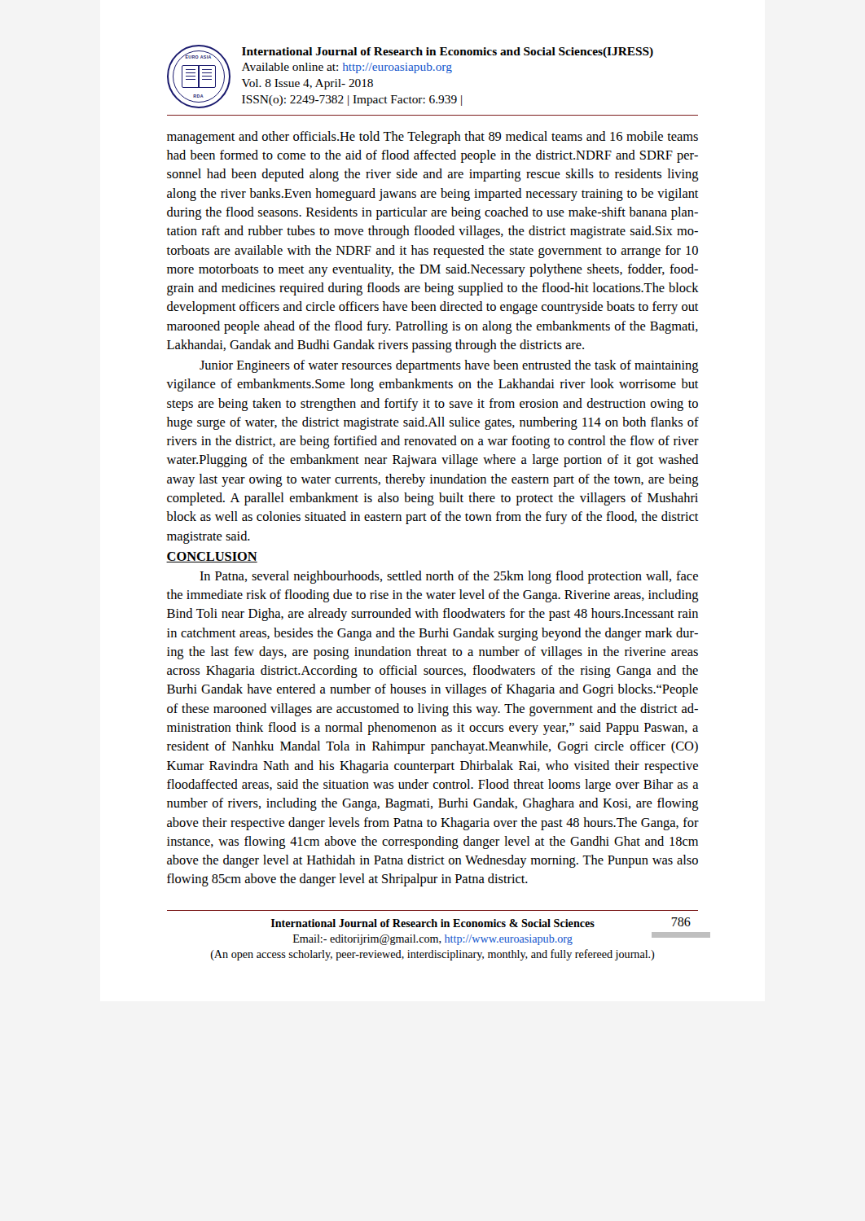EURO ASIA
RDA
International Journal of Research in Economics and Social Sciences(IJRESS)
Available online at: http://euroasiapub.org
Vol. 8 Issue 4, April- 2018
ISSN(o): 2249-7382 | Impact Factor: 6.939 |
management and other officials.He told The Telegraph that 89 medical teams and 16 mobile teams had been formed to come to the aid of flood affected people in the district.NDRF and SDRF personnel had been deputed along the river side and are imparting rescue skills to residents living along the river banks.Even homeguard jawans are being imparted necessary training to be vigilant during the flood seasons. Residents in particular are being coached to use make-shift banana plantation raft and rubber tubes to move through flooded villages, the district magistrate said.Six motorboats are available with the NDRF and it has requested the state government to arrange for 10 more motorboats to meet any eventuality, the DM said.Necessary polythene sheets, fodder, foodgrain and medicines required during floods are being supplied to the flood-hit locations.The block development officers and circle officers have been directed to engage countryside boats to ferry out marooned people ahead of the flood fury. Patrolling is on along the embankments of the Bagmati, Lakhandai, Gandak and Budhi Gandak rivers passing through the districts are.
Junior Engineers of water resources departments have been entrusted the task of maintaining vigilance of embankments.Some long embankments on the Lakhandai river look worrisome but steps are being taken to strengthen and fortify it to save it from erosion and destruction owing to huge surge of water, the district magistrate said.All sulice gates, numbering 114 on both flanks of rivers in the district, are being fortified and renovated on a war footing to control the flow of river water.Plugging of the embankment near Rajwara village where a large portion of it got washed away last year owing to water currents, thereby inundation the eastern part of the town, are being completed. A parallel embankment is also being built there to protect the villagers of Mushahri block as well as colonies situated in eastern part of the town from the fury of the flood, the district magistrate said.
CONCLUSION
In Patna, several neighbourhoods, settled north of the 25km long flood protection wall, face the immediate risk of flooding due to rise in the water level of the Ganga. Riverine areas, including Bind Toli near Digha, are already surrounded with floodwaters for the past 48 hours.Incessant rain in catchment areas, besides the Ganga and the Burhi Gandak surging beyond the danger mark during the last few days, are posing inundation threat to a number of villages in the riverine areas across Khagaria district.According to official sources, floodwaters of the rising Ganga and the Burhi Gandak have entered a number of houses in villages of Khagaria and Gogri blocks.“People of these marooned villages are accustomed to living this way. The government and the district administration think flood is a normal phenomenon as it occurs every year,” said Pappu Paswan, a resident of Nanhku Mandal Tola in Rahimpur panchayat.Meanwhile, Gogri circle officer (CO) Kumar Ravindra Nath and his Khagaria counterpart Dhirbalak Rai, who visited their respective floodaffected areas, said the situation was under control. Flood threat looms large over Bihar as a number of rivers, including the Ganga, Bagmati, Burhi Gandak, Ghaghara and Kosi, are flowing above their respective danger levels from Patna to Khagaria over the past 48 hours.The Ganga, for instance, was flowing 41cm above the corresponding danger level at the Gandhi Ghat and 18cm above the danger level at Hathidah in Patna district on Wednesday morning. The Punpun was also flowing 85cm above the danger level at Shripalpur in Patna district.
786
International Journal of Research in Economics & Social Sciences
Email:- editorijrim@gmail.com, http://www.euroasiapub.org
(An open access scholarly, peer-reviewed, interdisciplinary, monthly, and fully refereed journal.)